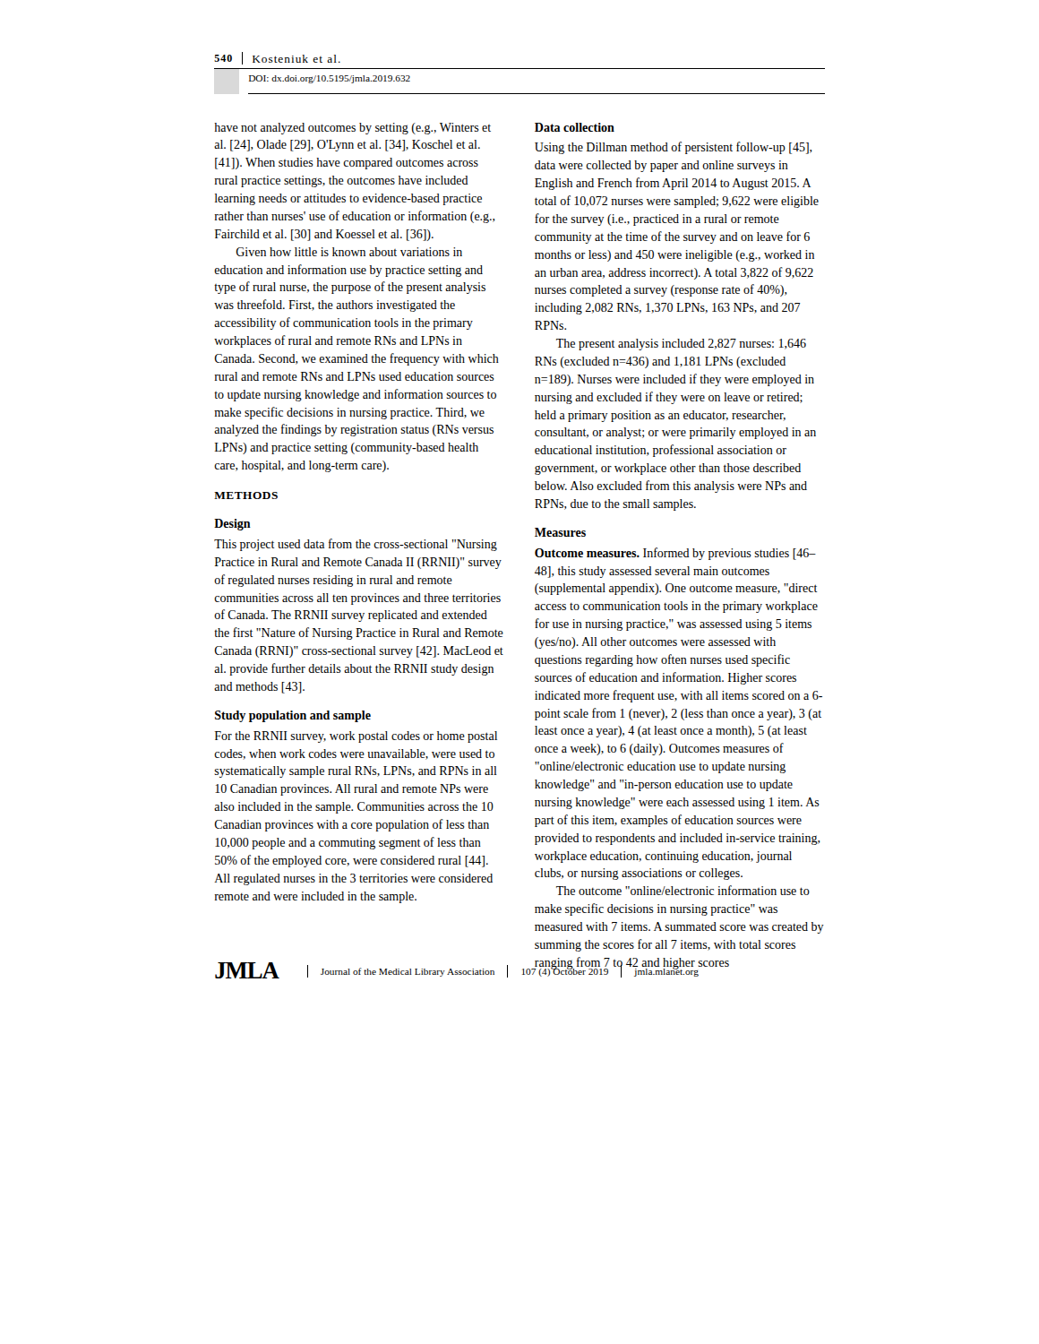540
Kosteniuk et al.
DOI: dx.doi.org/10.5195/jmla.2019.632
have not analyzed outcomes by setting (e.g., Winters et al. [24], Olade [29], O'Lynn et al. [34], Koschel et al. [41]). When studies have compared outcomes across rural practice settings, the outcomes have included learning needs or attitudes to evidence-based practice rather than nurses' use of education or information (e.g., Fairchild et al. [30] and Koessel et al. [36]).
Given how little is known about variations in education and information use by practice setting and type of rural nurse, the purpose of the present analysis was threefold. First, the authors investigated the accessibility of communication tools in the primary workplaces of rural and remote RNs and LPNs in Canada. Second, we examined the frequency with which rural and remote RNs and LPNs used education sources to update nursing knowledge and information sources to make specific decisions in nursing practice. Third, we analyzed the findings by registration status (RNs versus LPNs) and practice setting (community-based health care, hospital, and long-term care).
Methods
Design
This project used data from the cross-sectional "Nursing Practice in Rural and Remote Canada II (RRNII)" survey of regulated nurses residing in rural and remote communities across all ten provinces and three territories of Canada. The RRNII survey replicated and extended the first "Nature of Nursing Practice in Rural and Remote Canada (RRNI)" cross-sectional survey [42]. MacLeod et al. provide further details about the RRNII study design and methods [43].
Study population and sample
For the RRNII survey, work postal codes or home postal codes, when work codes were unavailable, were used to systematically sample rural RNs, LPNs, and RPNs in all 10 Canadian provinces. All rural and remote NPs were also included in the sample. Communities across the 10 Canadian provinces with a core population of less than 10,000 people and a commuting segment of less than 50% of the employed core, were considered rural [44]. All regulated nurses in the 3 territories were considered remote and were included in the sample.
Data collection
Using the Dillman method of persistent follow-up [45], data were collected by paper and online surveys in English and French from April 2014 to August 2015. A total of 10,072 nurses were sampled; 9,622 were eligible for the survey (i.e., practiced in a rural or remote community at the time of the survey and on leave for 6 months or less) and 450 were ineligible (e.g., worked in an urban area, address incorrect). A total 3,822 of 9,622 nurses completed a survey (response rate of 40%), including 2,082 RNs, 1,370 LPNs, 163 NPs, and 207 RPNs.
The present analysis included 2,827 nurses: 1,646 RNs (excluded n=436) and 1,181 LPNs (excluded n=189). Nurses were included if they were employed in nursing and excluded if they were on leave or retired; held a primary position as an educator, researcher, consultant, or analyst; or were primarily employed in an educational institution, professional association or government, or workplace other than those described below. Also excluded from this analysis were NPs and RPNs, due to the small samples.
Measures
Outcome measures. Informed by previous studies [46–48], this study assessed several main outcomes (supplemental appendix). One outcome measure, "direct access to communication tools in the primary workplace for use in nursing practice," was assessed using 5 items (yes/no). All other outcomes were assessed with questions regarding how often nurses used specific sources of education and information. Higher scores indicated more frequent use, with all items scored on a 6-point scale from 1 (never), 2 (less than once a year), 3 (at least once a year), 4 (at least once a month), 5 (at least once a week), to 6 (daily). Outcomes measures of "online/electronic education use to update nursing knowledge" and "in-person education use to update nursing knowledge" were each assessed using 1 item. As part of this item, examples of education sources were provided to respondents and included in-service training, workplace education, continuing education, journal clubs, or nursing associations or colleges.
The outcome "online/electronic information use to make specific decisions in nursing practice" was measured with 7 items. A summated score was created by summing the scores for all 7 items, with total scores ranging from 7 to 42 and higher scores
JMLA
Journal of the Medical Library Association
107 (4) October 2019
jmla.mlanet.org